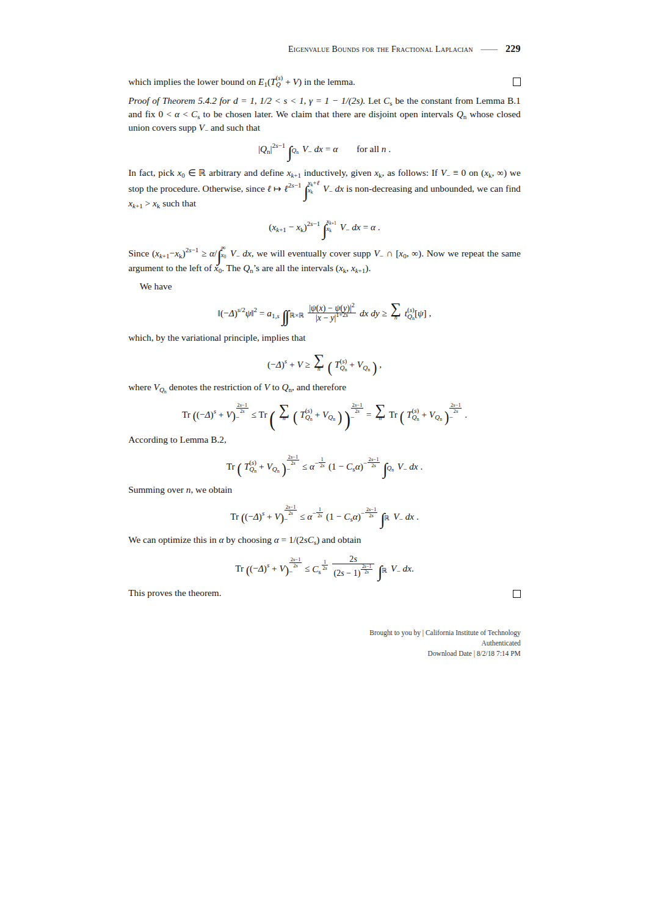Eigenvalue Bounds for the Fractional Laplacian —— 229
which implies the lower bound on E1(T(s) Q + V) in the lemma.
Proof of Theorem 5.4.2 for d = 1, 1/2 < s < 1, γ = 1 − 1/(2s). Let Cs be the constant from Lemma B.1 and fix 0 < α < Cs to be chosen later. We claim that there are disjoint open intervals Qn whose closed union covers supp V− and such that
|Qn|2s−1 ∫Qn V− dx = α for all n .
In fact, pick x0 ∈ ℝ arbitrary and define xk+1 inductively, given xk, as follows: If V− ≡ 0 on (xk, ∞) we stop the procedure. Otherwise, since ℓ ↦ ℓ2s−1 ∫xk+ℓ xk V− dx is non-decreasing and unbounded, we can find xk+1 > xk such that
(xk+1 − xk)2s−1 ∫xk+1 xk V− dx = α .
Since (xk+1−xk)2s−1 ≥ α/∫∞x0 V− dx, we will eventually cover supp V− ∩ [x0, ∞). Now we repeat the same argument to the left of x0. The Qn’s are all the intervals (xk, xk+1).
We have
‖(−Δ)s/2ψ‖2 = a1,s ∫∫ℝ×ℝ |ψ(x) − ψ(y)|2 |x − y|1+2s dx dy ≥ ∑n t(s) Qn[ψ] ,
which, by the variational principle, implies that
(−Δ)s + V ≥ ∑n ( T(s) Qn + VQn ) ,
where VQn denotes the restriction of V to Qn, and therefore
Tr ((−Δ)s + V) 2s−12s− ≤ Tr ( ∑n ( T(s) Qn + VQn ) ) 2s−12s− = ∑n Tr ( T(s) Qn + VQn ) 2s−12s− .
According to Lemma B.2,
Tr ( T(s) Qn + VQn ) 2s−12s− ≤ α−12s (1 − Csα)−2s−12s ∫Qn V− dx .
Summing over n, we obtain
Tr ((−Δ)s + V) 2s−12s− ≤ α−12s (1 − Csα)−2s−12s ∫ℝ V− dx .
We can optimize this in α by choosing α = 1/(2sCs) and obtain
Tr ((−Δ)s + V) 2s−12s− ≤ Cs12s 2s (2s − 1)2s−12s ∫ℝ V− dx.
This proves the theorem.
Brought to you by | California Institute of Technology
Authenticated
Download Date | 8/2/18 7:14 PM